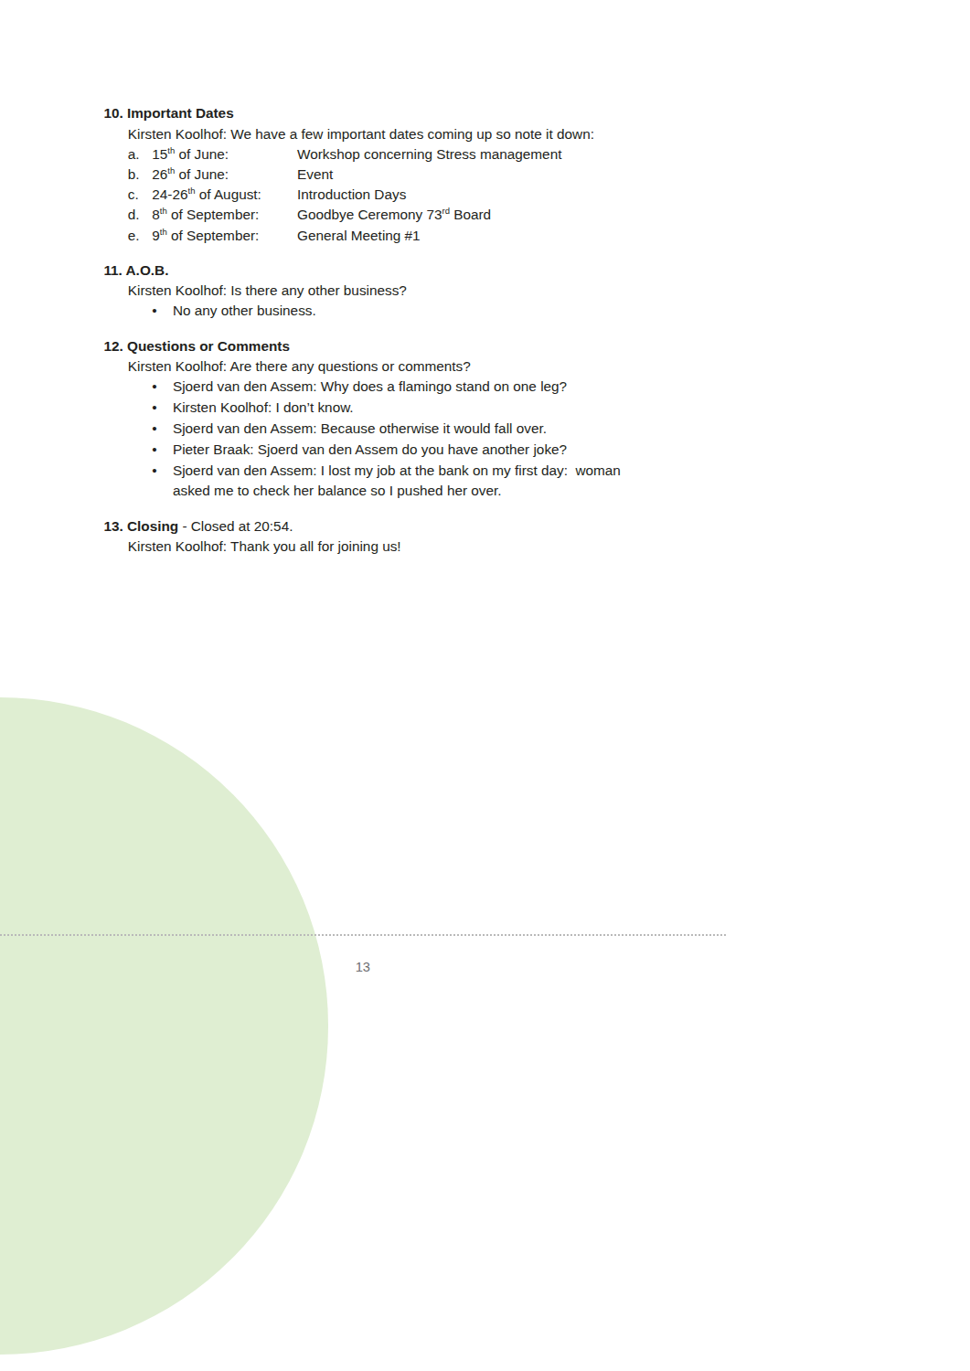Important Dates
Kirsten Koolhof: We have a few important dates coming up so note it down:
15th of June: Workshop concerning Stress management
26th of June: Event
24-26th of August: Introduction Days
8th of September: Goodbye Ceremony 73rd Board
9th of September: General Meeting #1
A.O.B.
Kirsten Koolhof: Is there any other business?
No any other business.
Questions or Comments
Kirsten Koolhof: Are there any questions or comments?
Sjoerd van den Assem: Why does a flamingo stand on one leg?
Kirsten Koolhof: I don’t know.
Sjoerd van den Assem: Because otherwise it would fall over.
Pieter Braak: Sjoerd van den Assem do you have another joke?
Sjoerd van den Assem: I lost my job at the bank on my first day: woman asked me to check her balance so I pushed her over.
Closing - Closed at 20:54.
Kirsten Koolhof: Thank you all for joining us!
13